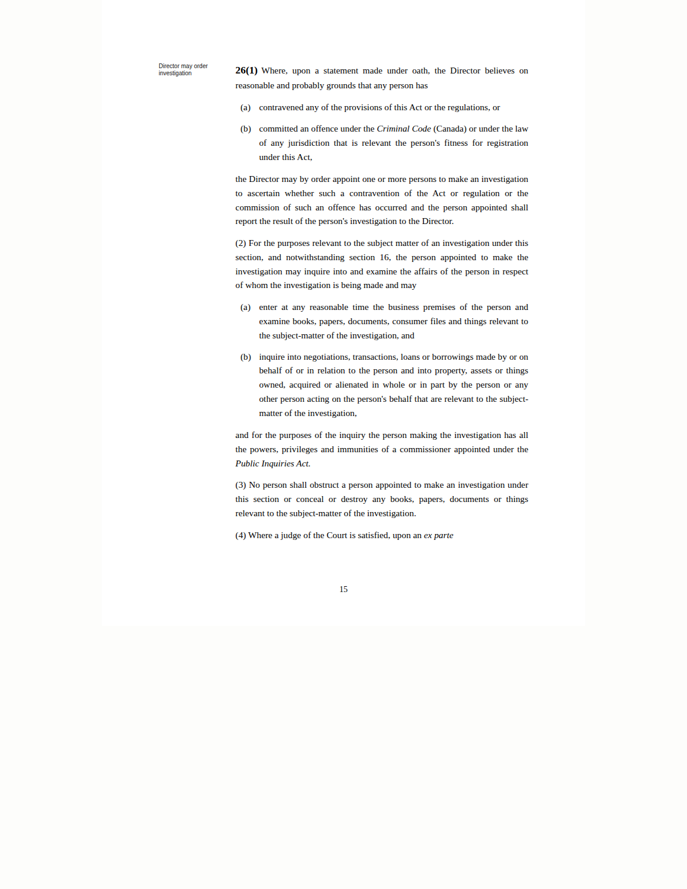Director may order investigation
26(1) Where, upon a statement made under oath, the Director believes on reasonable and probably grounds that any person has
(a) contravened any of the provisions of this Act or the regulations, or
(b) committed an offence under the Criminal Code (Canada) or under the law of any jurisdiction that is relevant the person's fitness for registration under this Act,
the Director may by order appoint one or more persons to make an investigation to ascertain whether such a contravention of the Act or regulation or the commission of such an offence has occurred and the person appointed shall report the result of the person's investigation to the Director.
(2) For the purposes relevant to the subject matter of an investigation under this section, and notwithstanding section 16, the person appointed to make the investigation may inquire into and examine the affairs of the person in respect of whom the investigation is being made and may
(a) enter at any reasonable time the business premises of the person and examine books, papers, documents, consumer files and things relevant to the subject-matter of the investigation, and
(b) inquire into negotiations, transactions, loans or borrowings made by or on behalf of or in relation to the person and into property, assets or things owned, acquired or alienated in whole or in part by the person or any other person acting on the person's behalf that are relevant to the subject-matter of the investigation,
and for the purposes of the inquiry the person making the investigation has all the powers, privileges and immunities of a commissioner appointed under the Public Inquiries Act.
(3) No person shall obstruct a person appointed to make an investigation under this section or conceal or destroy any books, papers, documents or things relevant to the subject-matter of the investigation.
(4) Where a judge of the Court is satisfied, upon an ex parte
15